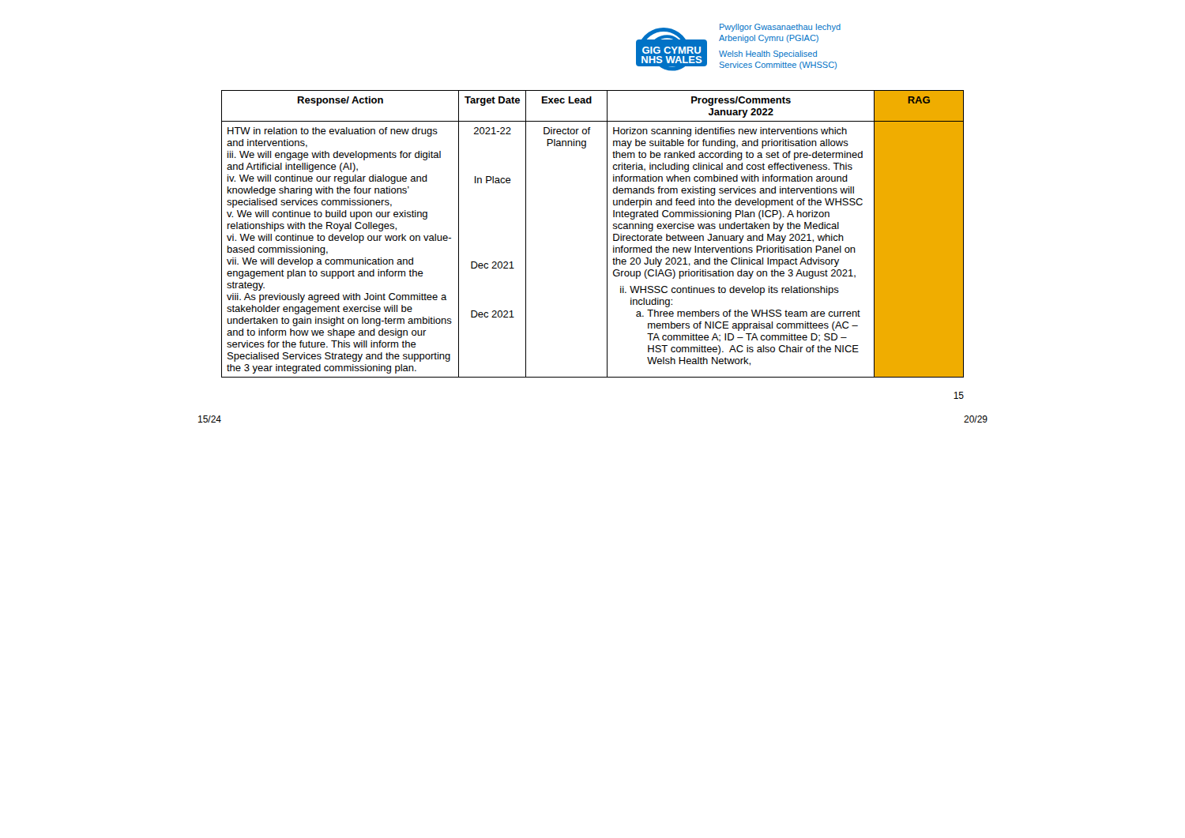GIG CYMRU NHS WALES Pwyllgor Gwasanaethau Iechyd Arbenigol Cymru (PGIAC) Welsh Health Specialised Services Committee (WHSSC)
| Response/ Action | Target Date | Exec Lead | Progress/Comments January 2022 | RAG |
| --- | --- | --- | --- | --- |
| HTW in relation to the evaluation of new drugs and interventions, iii. We will engage with developments for digital and Artificial intelligence (AI), iv. We will continue our regular dialogue and knowledge sharing with the four nations’ specialised services commissioners, v. We will continue to build upon our existing relationships with the Royal Colleges, vi. We will continue to develop our work on value-based commissioning, vii. We will develop a communication and engagement plan to support and inform the strategy. viii. As previously agreed with Joint Committee a stakeholder engagement exercise will be undertaken to gain insight on long-term ambitions and to inform how we shape and design our services for the future. This will inform the Specialised Services Strategy and the supporting the 3 year integrated commissioning plan. | 2021-22 In Place Dec 2021 Dec 2021 | Director of Planning | Horizon scanning identifies new interventions which may be suitable for funding, and prioritisation allows them to be ranked according to a set of pre-determined criteria, including clinical and cost effectiveness. This information when combined with information around demands from existing services and interventions will underpin and feed into the development of the WHSSC Integrated Commissioning Plan (ICP). A horizon scanning exercise was undertaken by the Medical Directorate between January and May 2021, which informed the new Interventions Prioritisation Panel on the 20 July 2021, and the Clinical Impact Advisory Group (CIAG) prioritisation day on the 3 August 2021, WHSSC continues to develop its relationships including: Three members of the WHSS team are current members of NICE appraisal committees (AC – TA committee A; ID – TA committee D; SD – HST committee). AC is also Chair of the NICE Welsh Health Network, | |
15
15/24
20/29